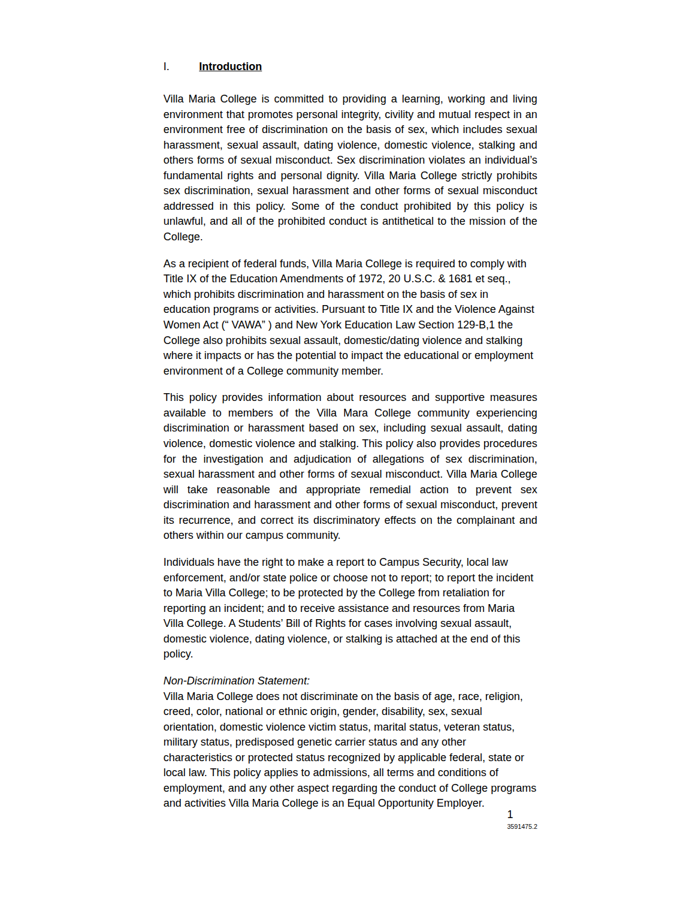I. Introduction
Villa Maria College is committed to providing a learning, working and living environment that promotes personal integrity, civility and mutual respect in an environment free of discrimination on the basis of sex, which includes sexual harassment, sexual assault, dating violence, domestic violence, stalking and others forms of sexual misconduct. Sex discrimination violates an individual’s fundamental rights and personal dignity. Villa Maria College strictly prohibits sex discrimination, sexual harassment and other forms of sexual misconduct addressed in this policy. Some of the conduct prohibited by this policy is unlawful, and all of the prohibited conduct is antithetical to the mission of the College.
As a recipient of federal funds, Villa Maria College is required to comply with Title IX of the Education Amendments of 1972, 20 U.S.C. & 1681 et seq., which prohibits discrimination and harassment on the basis of sex in education programs or activities. Pursuant to Title IX and the Violence Against Women Act (“ VAWA” ) and New York Education Law Section 129-B,1 the College also prohibits sexual assault, domestic/dating violence and stalking where it impacts or has the potential to impact the educational or employment environment of a College community member.
This policy provides information about resources and supportive measures available to members of the Villa Mara College community experiencing discrimination or harassment based on sex, including sexual assault, dating violence, domestic violence and stalking. This policy also provides procedures for the investigation and adjudication of allegations of sex discrimination, sexual harassment and other forms of sexual misconduct. Villa Maria College will take reasonable and appropriate remedial action to prevent sex discrimination and harassment and other forms of sexual misconduct, prevent its recurrence, and correct its discriminatory effects on the complainant and others within our campus community.
Individuals have the right to make a report to Campus Security, local law enforcement, and/or state police or choose not to report; to report the incident to Maria Villa College; to be protected by the College from retaliation for reporting an incident; and to receive assistance and resources from Maria Villa College. A Students’ Bill of Rights for cases involving sexual assault, domestic violence, dating violence, or stalking is attached at the end of this policy.
Non-Discrimination Statement:
Villa Maria College does not discriminate on the basis of age, race, religion, creed, color, national or ethnic origin, gender, disability, sex, sexual orientation, domestic violence victim status, marital status, veteran status, military status, predisposed genetic carrier status and any other characteristics or protected status recognized by applicable federal, state or local law. This policy applies to admissions, all terms and conditions of employment, and any other aspect regarding the conduct of College programs and activities Villa Maria College is an Equal Opportunity Employer.
1
3591475.2